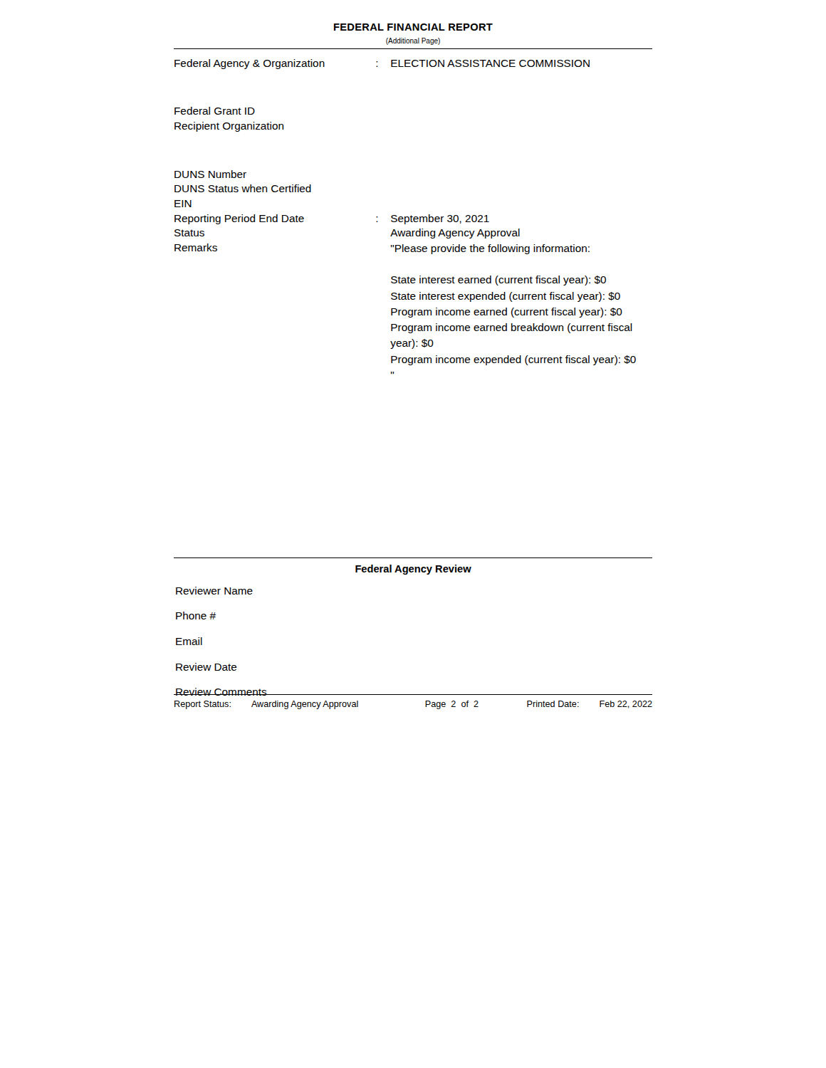FEDERAL FINANCIAL REPORT
(Additional Page)
| Federal Agency & Organization | : | ELECTION ASSISTANCE COMMISSION |
| Federal Grant ID | | |
| Recipient Organization | | |
| DUNS Number | | |
| DUNS Status when Certified | | |
| EIN | | |
| Reporting Period End Date | : | September 30, 2021 |
| Status | | Awarding Agency Approval |
| Remarks | | "Please provide the following information: State interest earned (current fiscal year): $0 State interest expended (current fiscal year): $0 Program income earned (current fiscal year): $0 Program income earned breakdown (current fiscal year): $0 Program income expended (current fiscal year): $0 " |
Federal Agency Review
| Reviewer Name |
| Phone # |
| Email |
| Review Date |
| Review Comments |
| Report Status: Awarding Agency Approval | Page 2 of 2 | Printed Date: Feb 22, 2022 |